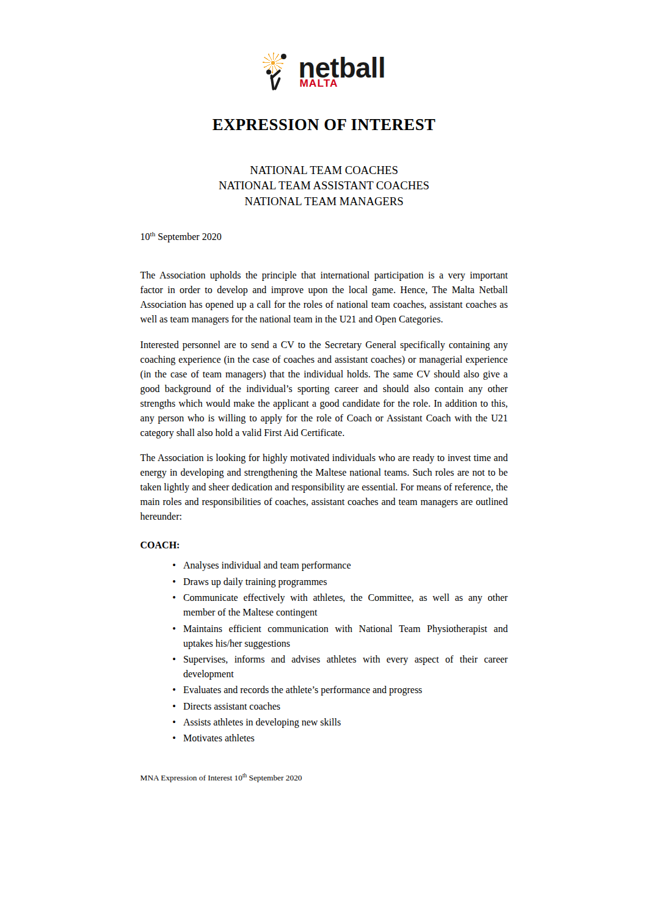netball MALTA
EXPRESSION OF INTEREST
NATIONAL TEAM COACHES
NATIONAL TEAM ASSISTANT COACHES
NATIONAL TEAM MANAGERS
10th September 2020
The Association upholds the principle that international participation is a very important factor in order to develop and improve upon the local game. Hence, The Malta Netball Association has opened up a call for the roles of national team coaches, assistant coaches as well as team managers for the national team in the U21 and Open Categories.
Interested personnel are to send a CV to the Secretary General specifically containing any coaching experience (in the case of coaches and assistant coaches) or managerial experience (in the case of team managers) that the individual holds. The same CV should also give a good background of the individual’s sporting career and should also contain any other strengths which would make the applicant a good candidate for the role. In addition to this, any person who is willing to apply for the role of Coach or Assistant Coach with the U21 category shall also hold a valid First Aid Certificate.
The Association is looking for highly motivated individuals who are ready to invest time and energy in developing and strengthening the Maltese national teams. Such roles are not to be taken lightly and sheer dedication and responsibility are essential. For means of reference, the main roles and responsibilities of coaches, assistant coaches and team managers are outlined hereunder:
COACH:
Analyses individual and team performance
Draws up daily training programmes
Communicate effectively with athletes, the Committee, as well as any other member of the Maltese contingent
Maintains efficient communication with National Team Physiotherapist and uptakes his/her suggestions
Supervises, informs and advises athletes with every aspect of their career development
Evaluates and records the athlete’s performance and progress
Directs assistant coaches
Assists athletes in developing new skills
Motivates athletes
MNA Expression of Interest 10th September 2020